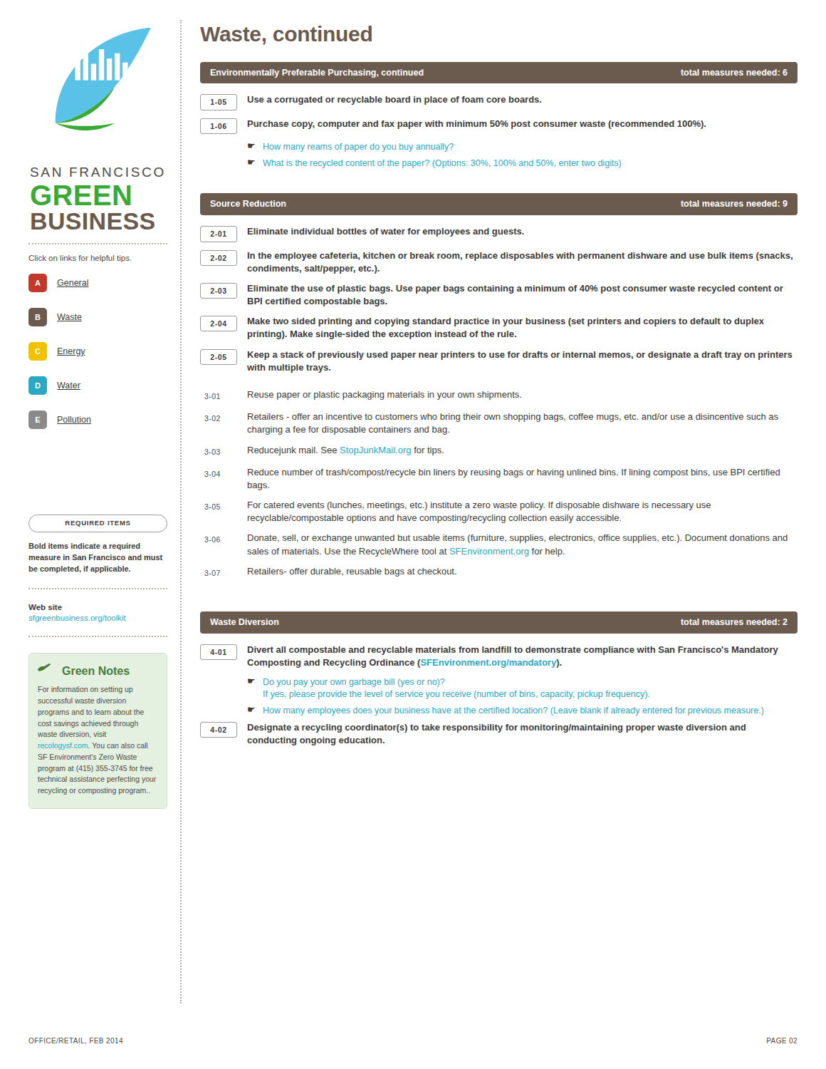SAN FRANCISCO
GREEN
BUSINESS
Click on links for helpful tips.
AGeneral
BWaste
CEnergy
DWater
EPollution
REQUIRED ITEMS
Bold items indicate a required measure in San Francisco and must be completed, if applicable.
Web site
sfgreenbusiness.org/toolkit
Green Notes
For information on setting up successful waste diversion programs and to learn about the cost savings achieved through waste diversion, visit recologysf.com. You can also call SF Environment's Zero Waste program at (415) 355-3745 for free technical assistance perfecting your recycling or composting program..
Waste, continued
Environmentally Preferable Purchasing, continued total measures needed: 6
1-05
Use a corrugated or recyclable board in place of foam core boards.
1-06
Purchase copy, computer and fax paper with minimum 50% post consumer waste (recommended 100%).
☛How many reams of paper do you buy annually?
☛What is the recycled content of the paper? (Options: 30%, 100% and 50%, enter two digits)
Source Reduction total measures needed: 9
2-01
Eliminate individual bottles of water for employees and guests.
2-02
In the employee cafeteria, kitchen or break room, replace disposables with permanent dishware and use bulk items (snacks, condiments, salt/pepper, etc.).
2-03
Eliminate the use of plastic bags. Use paper bags containing a minimum of 40% post consumer waste recycled content or BPI certified compostable bags.
2-04
Make two sided printing and copying standard practice in your business (set printers and copiers to default to duplex printing). Make single-sided the exception instead of the rule.
2-05
Keep a stack of previously used paper near printers to use for drafts or internal memos, or designate a draft tray on printers with multiple trays.
3-01
Reuse paper or plastic packaging materials in your own shipments.
3-02
Retailers - offer an incentive to customers who bring their own shopping bags, coffee mugs, etc. and/or use a disincentive such as charging a fee for disposable containers and bag.
3-03
Reducejunk mail. See StopJunkMail.org for tips.
3-04
Reduce number of trash/compost/recycle bin liners by reusing bags or having unlined bins. If lining compost bins, use BPI certified bags.
3-05
For catered events (lunches, meetings, etc.) institute a zero waste policy. If disposable dishware is necessary use recyclable/compostable options and have composting/recycling collection easily accessible.
3-06
Donate, sell, or exchange unwanted but usable items (furniture, supplies, electronics, office supplies, etc.). Document donations and sales of materials. Use the RecycleWhere tool at SFEnvironment.org for help.
3-07
Retailers- offer durable, reusable bags at checkout.
Waste Diversion total measures needed: 2
4-01
Divert all compostable and recyclable materials from landfill to demonstrate compliance with San Francisco's Mandatory Composting and Recycling Ordinance (SFEnvironment.org/mandatory).
☛Do you pay your own garbage bill (yes or no)?
If yes, please provide the level of service you receive (number of bins, capacity, pickup frequency).
☛How many employees does your business have at the certified location? (Leave blank if already entered for previous measure.)
4-02
Designate a recycling coordinator(s) to take responsibility for monitoring/maintaining proper waste diversion and conducting ongoing education.
OFFICE/RETAIL, FEB 2014
PAGE 02